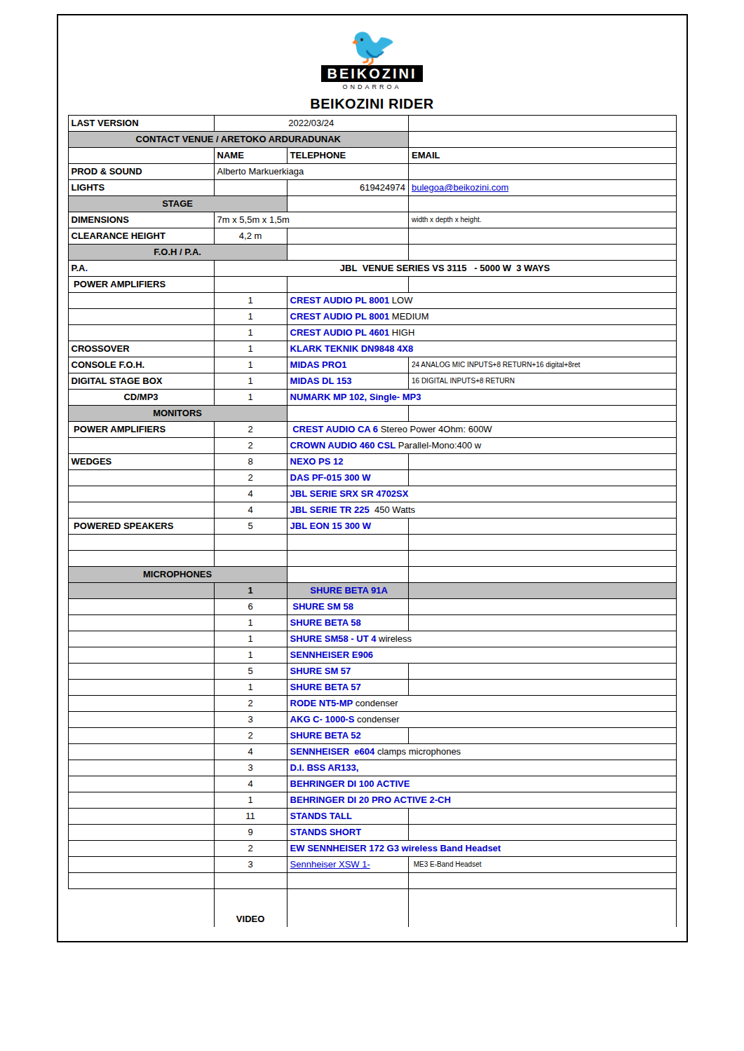🐦
BEIKOZINI ONDARROA
BEIKOZINI RIDER
| LAST VERSION | 2022/03/24 | |
| CONTACT VENUE / ARETOKO ARDURADUNAK | |
| | NAME | TELEPHONE | EMAIL |
| PROD & SOUND | Alberto Markuerkiaga | |
| LIGHTS | | 619424974 | bulegoa@beikozini.com |
| STAGE | | |
| DIMENSIONS | 7m x 5,5m x 1,5m | width x depth x height. |
| CLEARANCE HEIGHT | 4,2 m | | |
| F.O.H / P.A. | | |
| P.A . | JBL VENUE SERIES VS 3115 - 5000 W 3 WAYS |
| POWER AMPLIFIERS | | | |
| | 1 | CREST AUDIO PL 8001 LOW |
| | 1 | CREST AUDIO PL 8001 MEDIUM |
| | 1 | CREST AUDIO PL 4601 HIGH |
| CROSSOVER | 1 | KLARK TEKNIK DN9848 4X8 |
| CONSOLE F.O.H. | 1 | MIDAS PRO1 | 24 ANALOG MIC INPUTS+8 RETURN+16 digital+8ret |
| DIGITAL STAGE BOX | 1 | MIDAS DL 153 | 16 DIGITAL INPUTS+8 RETURN |
| CD/MP3 | 1 | NUMARK MP 102, Single- MP3 |
| MONITORS | | |
| POWER AMPLIFIERS | 2 | CREST AUDIO CA 6 Stereo Power 4Ohm: 600W |
| | 2 | CROWN AUDIO 460 CSL Parallel-Mono:400 w |
| WEDGES | 8 | NEXO PS 12 | |
| | 2 | DAS PF-015 300 W | |
| | 4 | JBL SERIE SRX SR 4702SX |
| | 4 | JBL SERIE TR 225 450 Watts |
| POWERED SPEAKERS | 5 | JBL EON 15 300 W | |
| MICROPHONES | | |
| | 1 | SHURE BETA 91A | |
| | 6 | SHURE SM 58 | |
| | 1 | SHURE BETA 58 | |
| | 1 | SHURE SM58 - UT 4 wireless |
| | 1 | SENNHEISER E906 |
| | 5 | SHURE SM 57 | |
| | 1 | SHURE BETA 57 | |
| | 2 | RODE NT5-MP condenser |
| | 3 | AKG C- 1000-S condenser |
| | 2 | SHURE BETA 52 | |
| | 4 | SENNHEISER e604 clamps microphones |
| | 3 | D.I. BSS AR133, |
| | 4 | BEHRINGER DI 100 ACTIVE |
| | 1 | BEHRINGER DI 20 PRO ACTIVE 2-CH |
| | 11 | STANDS TALL | |
| | 9 | STANDS SHORT | |
| | 2 | EW SENNHEISER 172 G3 wireless Band Headset |
| | 3 | Sennheiser XSW 1- | ME3 E-Band Headset |
| | VIDEO | | |